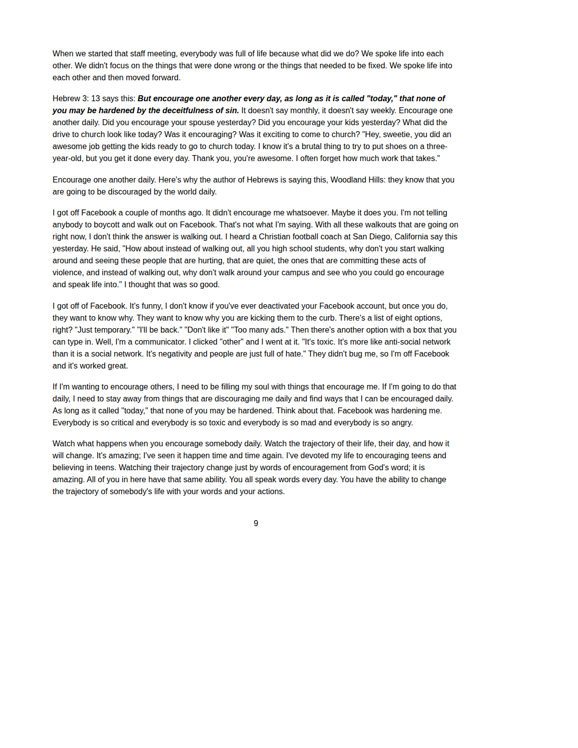When we started that staff meeting, everybody was full of life because what did we do? We spoke life into each other. We didn't focus on the things that were done wrong or the things that needed to be fixed. We spoke life into each other and then moved forward.
Hebrew 3: 13 says this: But encourage one another every day, as long as it is called "today," that none of you may be hardened by the deceitfulness of sin. It doesn't say monthly, it doesn't say weekly. Encourage one another daily. Did you encourage your spouse yesterday? Did you encourage your kids yesterday? What did the drive to church look like today? Was it encouraging? Was it exciting to come to church? "Hey, sweetie, you did an awesome job getting the kids ready to go to church today. I know it's a brutal thing to try to put shoes on a three-year-old, but you get it done every day. Thank you, you're awesome. I often forget how much work that takes."
Encourage one another daily. Here's why the author of Hebrews is saying this, Woodland Hills: they know that you are going to be discouraged by the world daily.
I got off Facebook a couple of months ago. It didn't encourage me whatsoever. Maybe it does you. I'm not telling anybody to boycott and walk out on Facebook. That's not what I'm saying. With all these walkouts that are going on right now, I don't think the answer is walking out. I heard a Christian football coach at San Diego, California say this yesterday. He said, "How about instead of walking out, all you high school students, why don't you start walking around and seeing these people that are hurting, that are quiet, the ones that are committing these acts of violence, and instead of walking out, why don't walk around your campus and see who you could go encourage and speak life into." I thought that was so good.
I got off of Facebook. It's funny, I don't know if you've ever deactivated your Facebook account, but once you do, they want to know why. They want to know why you are kicking them to the curb. There's a list of eight options, right? "Just temporary." "I'll be back." "Don't like it" "Too many ads." Then there's another option with a box that you can type in. Well, I'm a communicator. I clicked "other" and I went at it. "It's toxic. It's more like anti-social network than it is a social network. It's negativity and people are just full of hate." They didn't bug me, so I'm off Facebook and it's worked great.
If I'm wanting to encourage others, I need to be filling my soul with things that encourage me. If I'm going to do that daily, I need to stay away from things that are discouraging me daily and find ways that I can be encouraged daily. As long as it called "today," that none of you may be hardened. Think about that. Facebook was hardening me. Everybody is so critical and everybody is so toxic and everybody is so mad and everybody is so angry.
Watch what happens when you encourage somebody daily. Watch the trajectory of their life, their day, and how it will change. It's amazing; I've seen it happen time and time again. I've devoted my life to encouraging teens and believing in teens. Watching their trajectory change just by words of encouragement from God's word; it is amazing. All of you in here have that same ability. You all speak words every day. You have the ability to change the trajectory of somebody's life with your words and your actions.
9